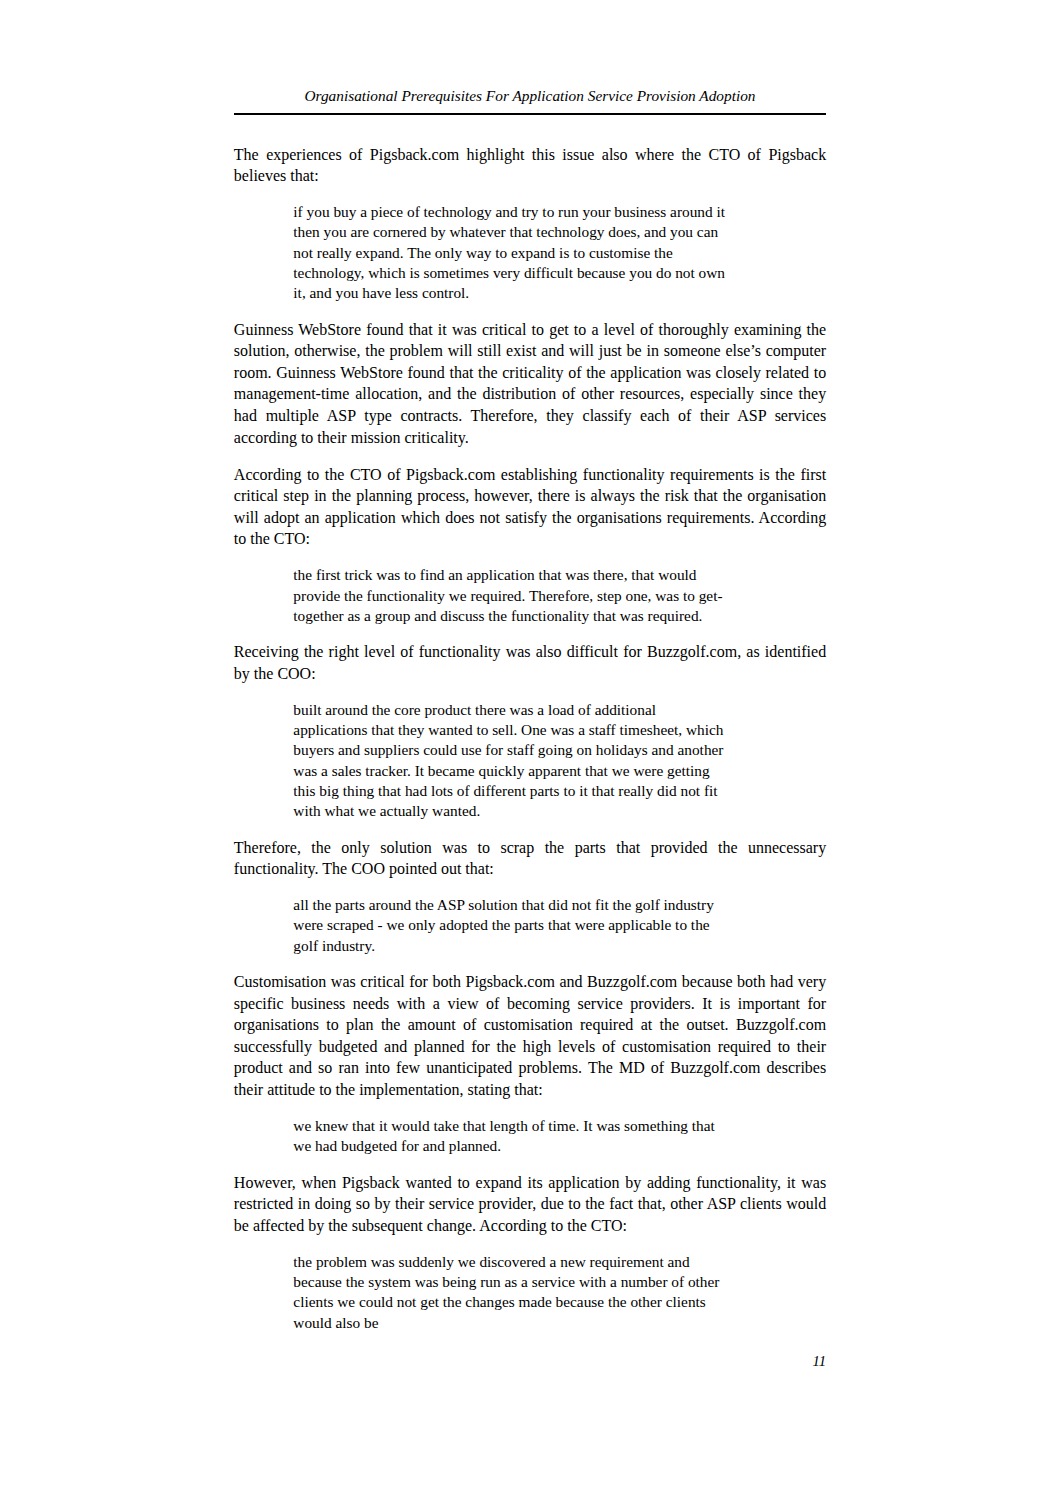Organisational Prerequisites For Application Service Provision Adoption
The experiences of Pigsback.com highlight this issue also where the CTO of Pigsback believes that:
if you buy a piece of technology and try to run your business around it then you are cornered by whatever that technology does, and you can not really expand. The only way to expand is to customise the technology, which is sometimes very difficult because you do not own it, and you have less control.
Guinness WebStore found that it was critical to get to a level of thoroughly examining the solution, otherwise, the problem will still exist and will just be in someone else’s computer room. Guinness WebStore found that the criticality of the application was closely related to management-time allocation, and the distribution of other resources, especially since they had multiple ASP type contracts. Therefore, they classify each of their ASP services according to their mission criticality.
According to the CTO of Pigsback.com establishing functionality requirements is the first critical step in the planning process, however, there is always the risk that the organisation will adopt an application which does not satisfy the organisations requirements. According to the CTO:
the first trick was to find an application that was there, that would provide the functionality we required. Therefore, step one, was to get-together as a group and discuss the functionality that was required.
Receiving the right level of functionality was also difficult for Buzzgolf.com, as identified by the COO:
built around the core product there was a load of additional applications that they wanted to sell. One was a staff timesheet, which buyers and suppliers could use for staff going on holidays and another was a sales tracker. It became quickly apparent that we were getting this big thing that had lots of different parts to it that really did not fit with what we actually wanted.
Therefore, the only solution was to scrap the parts that provided the unnecessary functionality. The COO pointed out that:
all the parts around the ASP solution that did not fit the golf industry were scraped - we only adopted the parts that were applicable to the golf industry.
Customisation was critical for both Pigsback.com and Buzzgolf.com because both had very specific business needs with a view of becoming service providers. It is important for organisations to plan the amount of customisation required at the outset. Buzzgolf.com successfully budgeted and planned for the high levels of customisation required to their product and so ran into few unanticipated problems. The MD of Buzzgolf.com describes their attitude to the implementation, stating that:
we knew that it would take that length of time. It was something that we had budgeted for and planned.
However, when Pigsback wanted to expand its application by adding functionality, it was restricted in doing so by their service provider, due to the fact that, other ASP clients would be affected by the subsequent change. According to the CTO:
the problem was suddenly we discovered a new requirement and because the system was being run as a service with a number of other clients we could not get the changes made because the other clients would also be
11